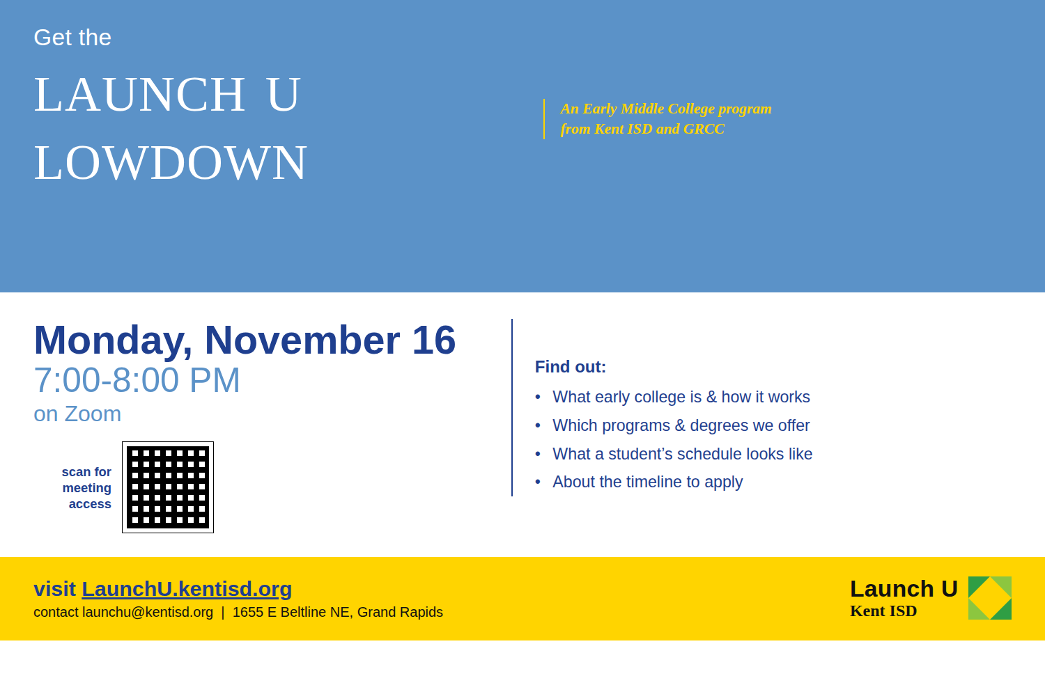Get the
Launch U Lowdown
An Early Middle College program from Kent ISD and GRCC
Monday, November 16
7:00-8:00 PM
on Zoom
scan for
meeting
access
Find out:
What early college is & how it works
Which programs & degrees we offer
What a student’s schedule looks like
About the timeline to apply
visit LaunchU.kentisd.org
contact launchu@kentisd.org | 1655 E Beltline NE, Grand Rapids
Launch U
Kent ISD